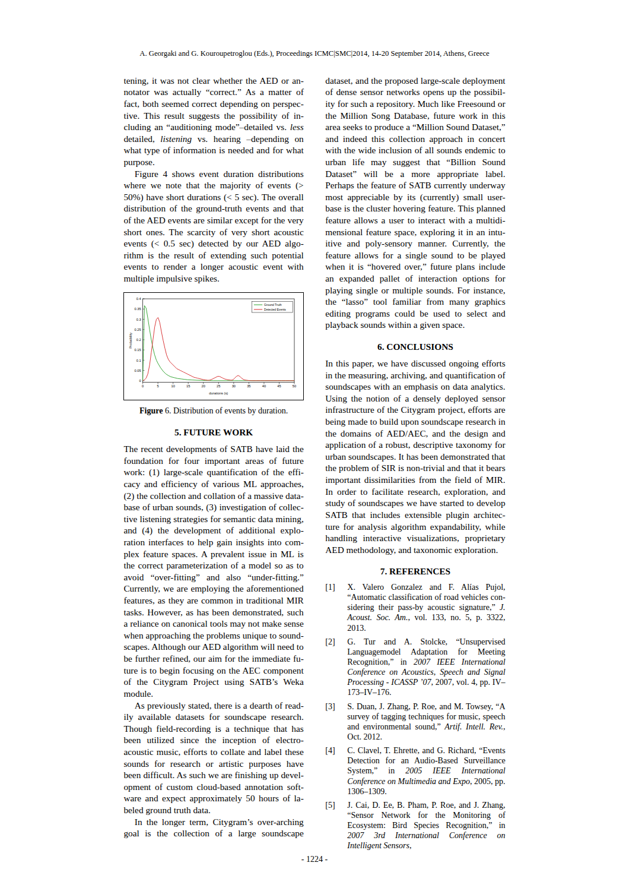A. Georgaki and G. Kouroupetroglou (Eds.), Proceedings ICMC|SMC|2014, 14-20 September 2014, Athens, Greece
tening, it was not clear whether the AED or annotator was actually “correct.” As a matter of fact, both seemed correct depending on perspective. This result suggests the possibility of including an “auditioning mode”–detailed vs. less detailed, listening vs. hearing –depending on what type of information is needed and for what purpose.
Figure 4 shows event duration distributions where we note that the majority of events (> 50%) have short durations (< 5 sec). The overall distribution of the ground-truth events and that of the AED events are similar except for the very short ones. The scarcity of very short acoustic events (< 0.5 sec) detected by our AED algorithm is the result of extending such potential events to render a longer acoustic event with multiple impulsive spikes.
0.4 0.35 0.3 0.25 0.2 0.15 0.1 0.05 0 0 5 10 15 20 25 30 35 40 45 50 Probability durations (s) Ground Truth Detected Events
Figure 6. Distribution of events by duration.
5. FUTURE WORK
The recent developments of SATB have laid the foundation for four important areas of future work: (1) large-scale quantification of the efficacy and efficiency of various ML approaches, (2) the collection and collation of a massive database of urban sounds, (3) investigation of collective listening strategies for semantic data mining, and (4) the development of additional exploration interfaces to help gain insights into complex feature spaces. A prevalent issue in ML is the correct parameterization of a model so as to avoid “over-fitting” and also “under-fitting.” Currently, we are employing the aforementioned features, as they are common in traditional MIR tasks. However, as has been demonstrated, such a reliance on canonical tools may not make sense when approaching the problems unique to soundscapes. Although our AED algorithm will need to be further refined, our aim for the immediate future is to begin focusing on the AEC component of the Citygram Project using SATB’s Weka module.
As previously stated, there is a dearth of readily available datasets for soundscape research. Though field-recording is a technique that has been utilized since the inception of electro-acoustic music, efforts to collate and label these sounds for research or artistic purposes have been difficult. As such we are finishing up development of custom cloud-based annotation software and expect approximately 50 hours of labeled ground truth data.
In the longer term, Citygram’s over-arching goal is the collection of a large soundscape dataset, and the proposed large-scale deployment of dense sensor networks opens up the possibility for such a repository. Much like Freesound or the Million Song Database, future work in this area seeks to produce a “Million Sound Dataset,” and indeed this collection approach in concert with the wide inclusion of all sounds endemic to urban life may suggest that “Billion Sound Dataset” will be a more appropriate label. Perhaps the feature of SATB currently underway most appreciable by its (currently) small user-base is the cluster hovering feature. This planned feature allows a user to interact with a multidimensional feature space, exploring it in an intuitive and poly-sensory manner. Currently, the feature allows for a single sound to be played when it is “hovered over,” future plans include an expanded pallet of interaction options for playing single or multiple sounds. For instance, the “lasso” tool familiar from many graphics editing programs could be used to select and playback sounds within a given space.
6. CONCLUSIONS
In this paper, we have discussed ongoing efforts in the measuring, archiving, and quantification of soundscapes with an emphasis on data analytics. Using the notion of a densely deployed sensor infrastructure of the Citygram project, efforts are being made to build upon soundscape research in the domains of AED/AEC, and the design and application of a robust, descriptive taxonomy for urban soundscapes. It has been demonstrated that the problem of SIR is non-trivial and that it bears important dissimilarities from the field of MIR. In order to facilitate research, exploration, and study of soundscapes we have started to develop SATB that includes extensible plugin architecture for analysis algorithm expandability, while handling interactive visualizations, proprietary AED methodology, and taxonomic exploration.
7. REFERENCES
[1]
X. Valero Gonzalez and F. Alías Pujol, “Automatic classification of road vehicles considering their pass-by acoustic signature,” J. Acoust. Soc. Am., vol. 133, no. 5, p. 3322, 2013.
[2]
G. Tur and A. Stolcke, “Unsupervised Languagemodel Adaptation for Meeting Recognition,” in 2007 IEEE International Conference on Acoustics, Speech and Signal Processing - ICASSP ’07, 2007, vol. 4, pp. IV–173–IV–176.
[3]
S. Duan, J. Zhang, P. Roe, and M. Towsey, “A survey of tagging techniques for music, speech and environmental sound,” Artif. Intell. Rev., Oct. 2012.
[4]
C. Clavel, T. Ehrette, and G. Richard, “Events Detection for an Audio-Based Surveillance System,” in 2005 IEEE International Conference on Multimedia and Expo, 2005, pp. 1306–1309.
[5]
J. Cai, D. Ee, B. Pham, P. Roe, and J. Zhang, “Sensor Network for the Monitoring of Ecosystem: Bird Species Recognition,” in 2007 3rd International Conference on Intelligent Sensors,
- 1224 -